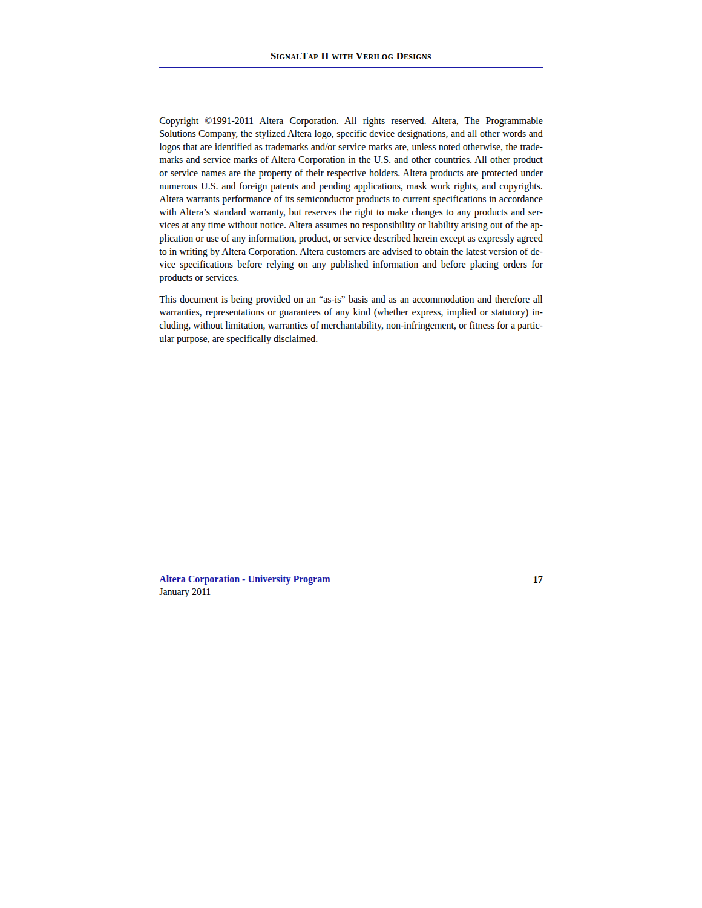SignalTap II with Verilog Designs
Copyright ©1991-2011 Altera Corporation. All rights reserved. Altera, The Programmable Solutions Company, the stylized Altera logo, specific device designations, and all other words and logos that are identified as trademarks and/or service marks are, unless noted otherwise, the trademarks and service marks of Altera Corporation in the U.S. and other countries. All other product or service names are the property of their respective holders. Altera products are protected under numerous U.S. and foreign patents and pending applications, mask work rights, and copyrights. Altera warrants performance of its semiconductor products to current specifications in accordance with Altera’s standard warranty, but reserves the right to make changes to any products and services at any time without notice. Altera assumes no responsibility or liability arising out of the application or use of any information, product, or service described herein except as expressly agreed to in writing by Altera Corporation. Altera customers are advised to obtain the latest version of device specifications before relying on any published information and before placing orders for products or services.
This document is being provided on an “as-is” basis and as an accommodation and therefore all warranties, representations or guarantees of any kind (whether express, implied or statutory) including, without limitation, warranties of merchantability, non-infringement, or fitness for a particular purpose, are specifically disclaimed.
Altera Corporation - University Program
January 2011
17